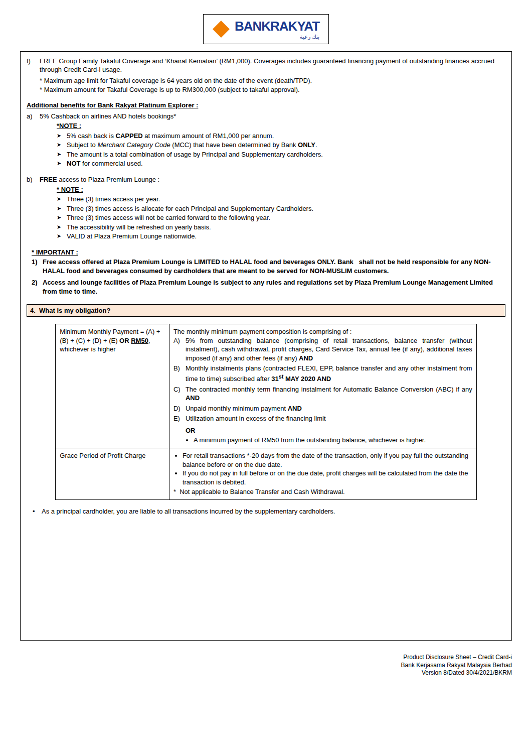BANKRAKYAT
بنك رعية
f)
FREE Group Family Takaful Coverage and ‘Khairat Kematian’ (RM1,000). Coverages includes guaranteed financing payment of outstanding finances accrued through Credit Card-i usage.
* Maximum age limit for Takaful coverage is 64 years old on the date of the event (death/TPD).
* Maximum amount for Takaful Coverage is up to RM300,000 (subject to takaful approval).
Additional benefits for Bank Rakyat Platinum Explorer :
a)
5% Cashback on airlines AND hotels bookings*
*NOTE :
5% cash back is CAPPED at maximum amount of RM1,000 per annum.
Subject to Merchant Category Code (MCC) that have been determined by Bank ONLY.
The amount is a total combination of usage by Principal and Supplementary cardholders.
NOT for commercial used.
b)
FREE access to Plaza Premium Lounge :
* NOTE :
Three (3) times access per year.
Three (3) times access is allocate for each Principal and Supplementary Cardholders.
Three (3) times access will not be carried forward to the following year.
The accessibility will be refreshed on yearly basis.
VALID at Plaza Premium Lounge nationwide.
* IMPORTANT :
1) Free access offered at Plaza Premium Lounge is LIMITED to HALAL food and beverages ONLY. Bank shall not be held responsible for any NON-HALAL food and beverages consumed by cardholders that are meant to be served for NON-MUSLIM customers.
2) Access and lounge facilities of Plaza Premium Lounge is subject to any rules and regulations set by Plaza Premium Lounge Management Limited from time to time.
4. What is my obligation?
| Minimum Monthly Payment = (A) + (B) + (C) + (D) + (E) OR RM50 , whichever is higher | The monthly minimum payment composition is comprising of : A) 5% from outstanding balance (comprising of retail transactions, balance transfer (without instalment), cash withdrawal, profit charges, Card Service Tax, annual fee (if any), additional taxes imposed (if any) and other fees (if any) AND B) Monthly instalments plans (contracted FLEXI, EPP, balance transfer and any other instalment from time to time) subscribed after 31 st MAY 2020 AND C) The contracted monthly term financing instalment for Automatic Balance Conversion (ABC) if any AND D) Unpaid monthly minimum payment AND E) Utilization amount in excess of the financing limit OR A minimum payment of RM50 from the outstanding balance, whichever is higher. |
| Grace Period of Profit Charge | For retail transactions *-20 days from the date of the transaction, only if you pay full the outstanding balance before or on the due date. If you do not pay in full before or on the due date, profit charges will be calculated from the date the transaction is debited. * Not applicable to Balance Transfer and Cash Withdrawal. |
As a principal cardholder, you are liable to all transactions incurred by the supplementary cardholders.
Product Disclosure Sheet – Credit Card-i
Bank Kerjasama Rakyat Malaysia Berhad
Version 8/Dated 30/4/2021/BKRM